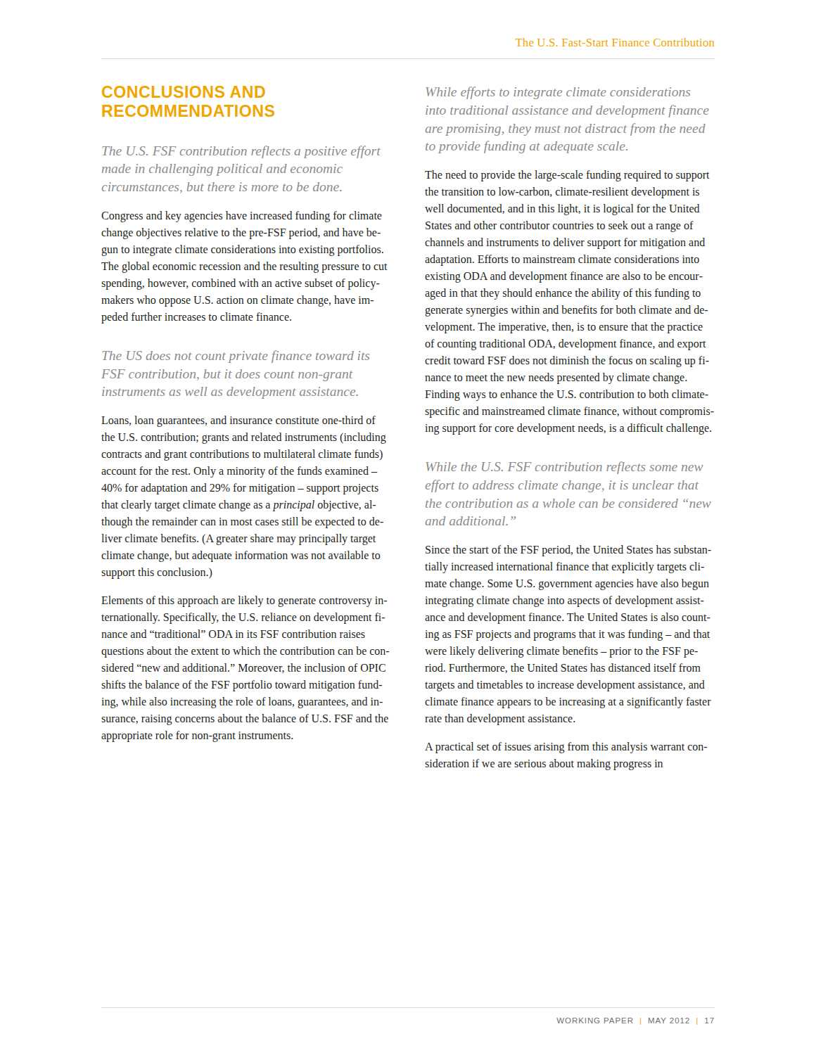The U.S. Fast-Start Finance Contribution
Conclusions and Recommendations
The U.S. FSF contribution reflects a positive effort made in challenging political and economic circumstances, but there is more to be done.
Congress and key agencies have increased funding for climate change objectives relative to the pre-FSF period, and have begun to integrate climate considerations into existing portfolios. The global economic recession and the resulting pressure to cut spending, however, combined with an active subset of policy-makers who oppose U.S. action on climate change, have impeded further increases to climate finance.
The US does not count private finance toward its FSF contribution, but it does count non-grant instruments as well as development assistance.
Loans, loan guarantees, and insurance constitute one-third of the U.S. contribution; grants and related instruments (including contracts and grant contributions to multilateral climate funds) account for the rest. Only a minority of the funds examined – 40% for adaptation and 29% for mitigation – support projects that clearly target climate change as a principal objective, although the remainder can in most cases still be expected to deliver climate benefits. (A greater share may principally target climate change, but adequate information was not available to support this conclusion.)
Elements of this approach are likely to generate controversy internationally. Specifically, the U.S. reliance on development finance and “traditional” ODA in its FSF contribution raises questions about the extent to which the contribution can be considered “new and additional.” Moreover, the inclusion of OPIC shifts the balance of the FSF portfolio toward mitigation funding, while also increasing the role of loans, guarantees, and insurance, raising concerns about the balance of U.S. FSF and the appropriate role for non-grant instruments.
While efforts to integrate climate considerations into traditional assistance and development finance are promising, they must not distract from the need to provide funding at adequate scale.
The need to provide the large-scale funding required to support the transition to low-carbon, climate-resilient development is well documented, and in this light, it is logical for the United States and other contributor countries to seek out a range of channels and instruments to deliver support for mitigation and adaptation. Efforts to mainstream climate considerations into existing ODA and development finance are also to be encouraged in that they should enhance the ability of this funding to generate synergies within and benefits for both climate and development. The imperative, then, is to ensure that the practice of counting traditional ODA, development finance, and export credit toward FSF does not diminish the focus on scaling up finance to meet the new needs presented by climate change. Finding ways to enhance the U.S. contribution to both climate-specific and mainstreamed climate finance, without compromising support for core development needs, is a difficult challenge.
While the U.S. FSF contribution reflects some new effort to address climate change, it is unclear that the contribution as a whole can be considered “new and additional.”
Since the start of the FSF period, the United States has substantially increased international finance that explicitly targets climate change. Some U.S. government agencies have also begun integrating climate change into aspects of development assistance and development finance. The United States is also counting as FSF projects and programs that it was funding – and that were likely delivering climate benefits – prior to the FSF period. Furthermore, the United States has distanced itself from targets and timetables to increase development assistance, and climate finance appears to be increasing at a significantly faster rate than development assistance.
A practical set of issues arising from this analysis warrant consideration if we are serious about making progress in
Working Paper | May 2012 | 17